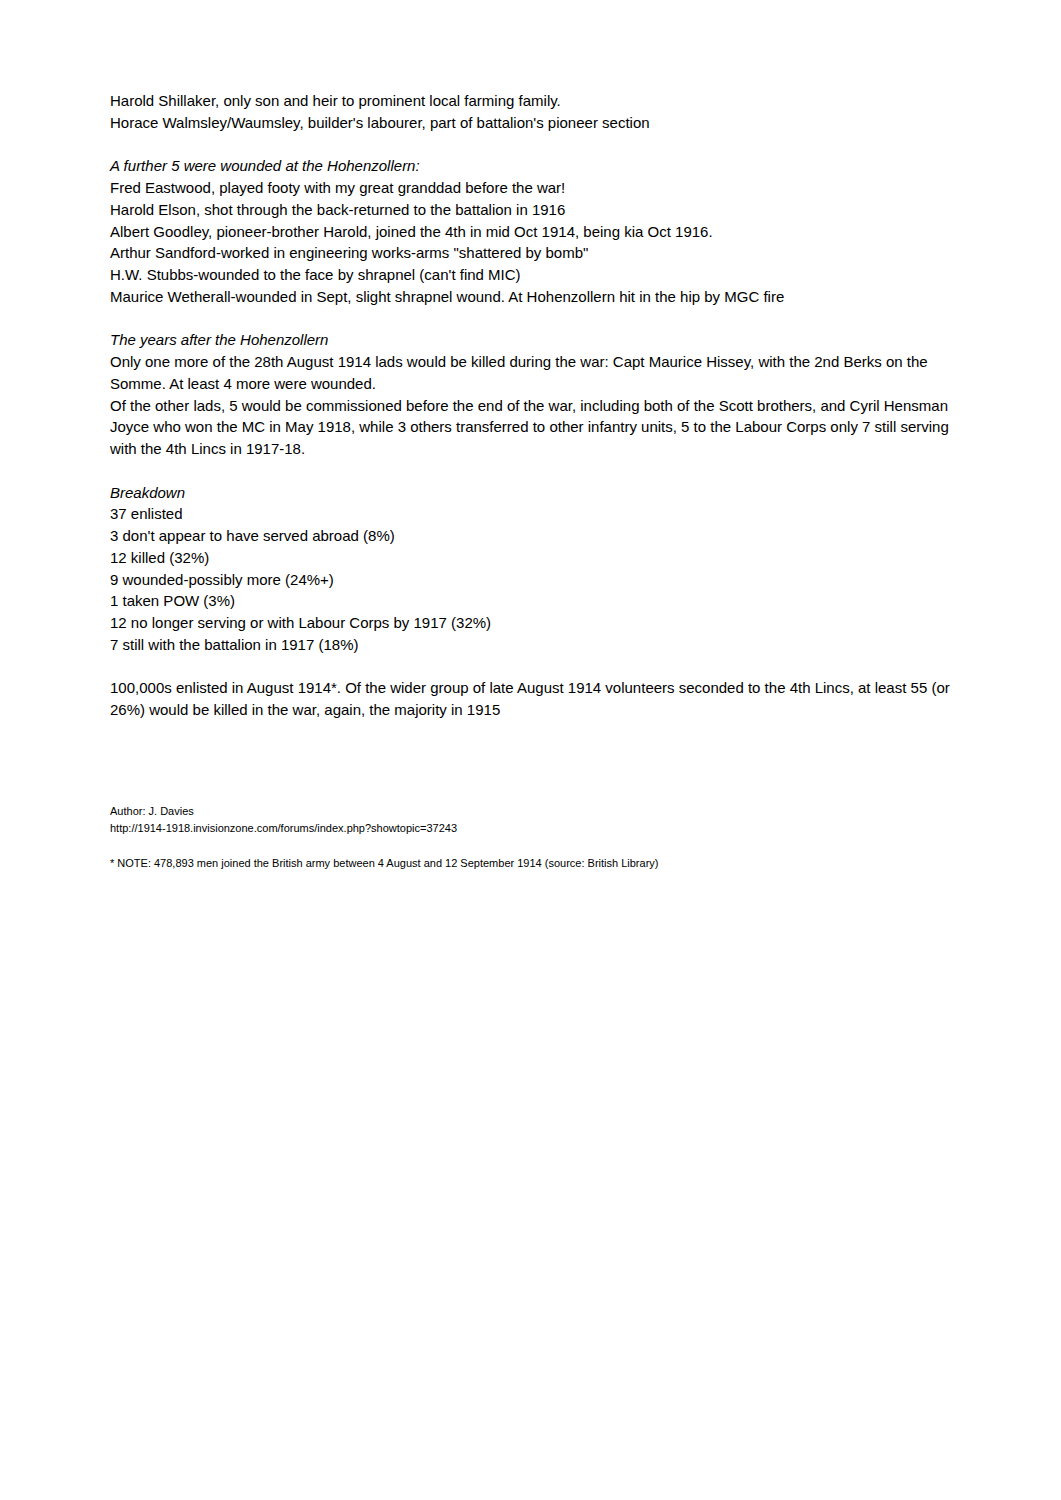Harold Shillaker, only son and heir to prominent local farming family.
Horace Walmsley/Waumsley, builder's labourer, part of battalion's pioneer section
A further 5 were wounded at the Hohenzollern:
Fred Eastwood, played footy with my great granddad before the war!
Harold Elson, shot through the back-returned to the battalion in 1916
Albert Goodley, pioneer-brother Harold, joined the 4th in mid Oct 1914, being kia Oct 1916.
Arthur Sandford-worked in engineering works-arms "shattered by bomb"
H.W. Stubbs-wounded to the face by shrapnel (can't find MIC)
Maurice Wetherall-wounded in Sept, slight shrapnel wound. At Hohenzollern hit in the hip by MGC fire
The years after the Hohenzollern
Only one more of the 28th August 1914 lads would be killed during the war: Capt Maurice Hissey, with the 2nd Berks on the Somme. At least 4 more were wounded.
Of the other lads, 5 would be commissioned before the end of the war, including both of the Scott brothers, and Cyril Hensman Joyce who won the MC in May 1918, while 3 others transferred to other infantry units, 5 to the Labour Corps only 7 still serving with the 4th Lincs in 1917-18.
Breakdown
37 enlisted
3 don't appear to have served abroad (8%)
12 killed (32%)
9 wounded-possibly more (24%+)
1 taken POW (3%)
12 no longer serving or with Labour Corps by 1917 (32%)
7 still with the battalion in 1917 (18%)
100,000s enlisted in August 1914*. Of the wider group of late August 1914 volunteers seconded to the 4th Lincs, at least 55 (or 26%) would be killed in the war, again, the majority in 1915
Author: J. Davies
http://1914-1918.invisionzone.com/forums/index.php?showtopic=37243
* NOTE: 478,893 men joined the British army between 4 August and 12 September 1914 (source: British Library)